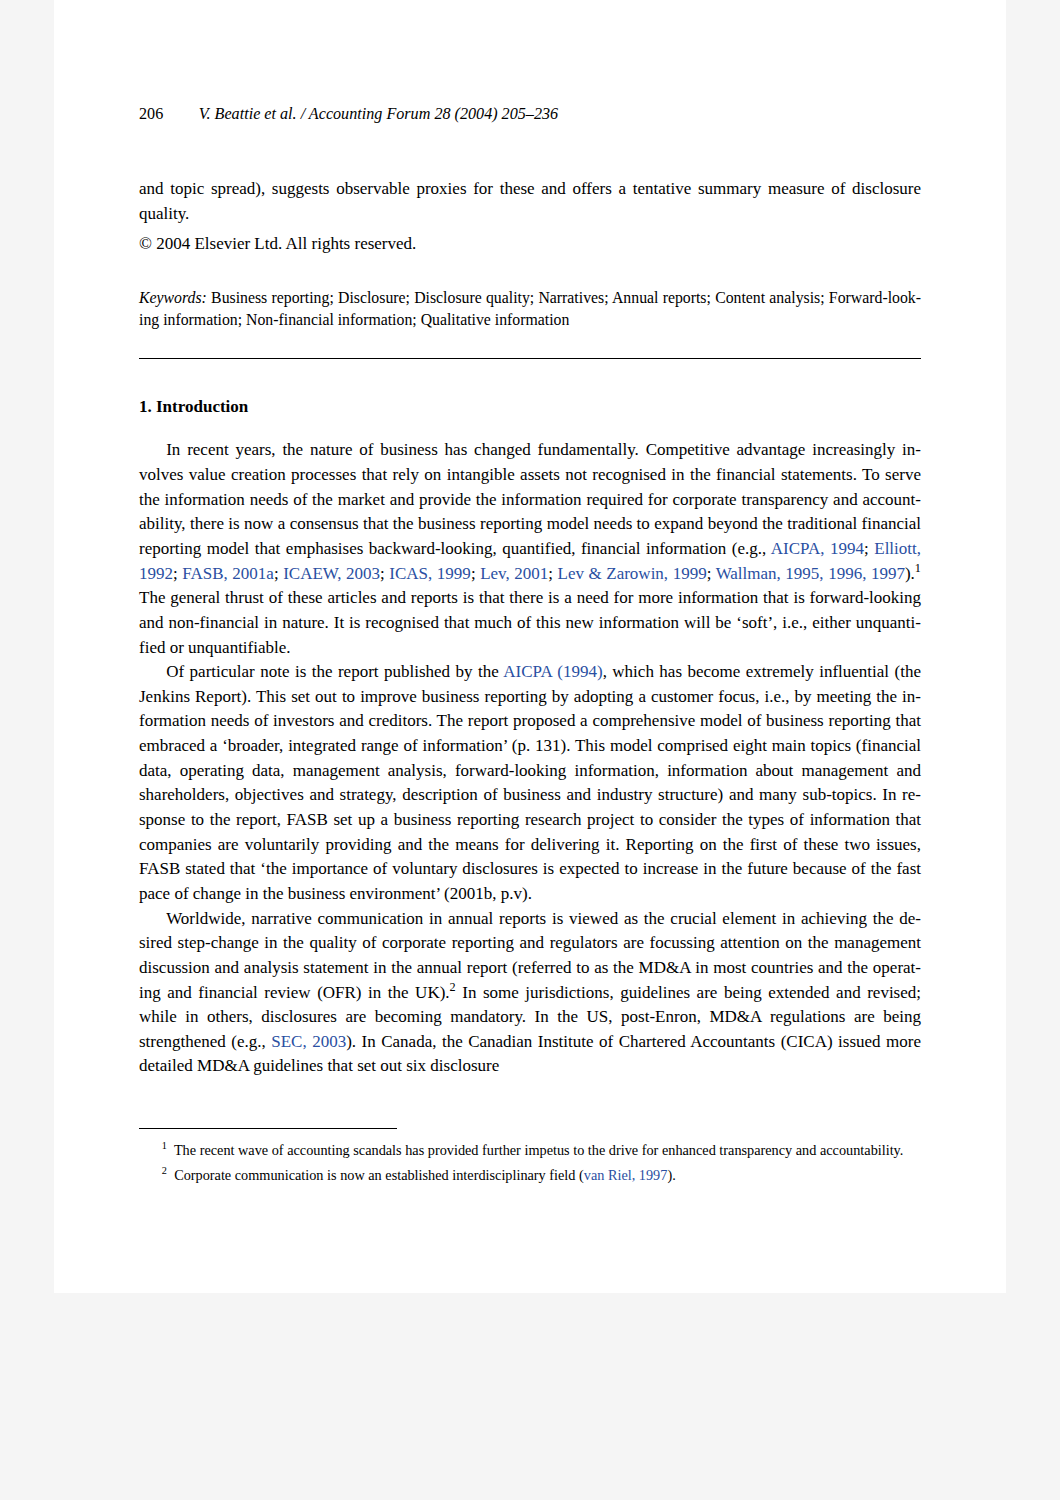206 V. Beattie et al. / Accounting Forum 28 (2004) 205–236
and topic spread), suggests observable proxies for these and offers a tentative summary measure of disclosure quality.
© 2004 Elsevier Ltd. All rights reserved.
Keywords: Business reporting; Disclosure; Disclosure quality; Narratives; Annual reports; Content analysis; Forward-looking information; Non-financial information; Qualitative information
1. Introduction
In recent years, the nature of business has changed fundamentally. Competitive advantage increasingly involves value creation processes that rely on intangible assets not recognised in the financial statements. To serve the information needs of the market and provide the information required for corporate transparency and accountability, there is now a consensus that the business reporting model needs to expand beyond the traditional financial reporting model that emphasises backward-looking, quantified, financial information (e.g., AICPA, 1994; Elliott, 1992; FASB, 2001a; ICAEW, 2003; ICAS, 1999; Lev, 2001; Lev & Zarowin, 1999; Wallman, 1995, 1996, 1997).1 The general thrust of these articles and reports is that there is a need for more information that is forward-looking and non-financial in nature. It is recognised that much of this new information will be ‘soft’, i.e., either unquantified or unquantifiable.
Of particular note is the report published by the AICPA (1994), which has become extremely influential (the Jenkins Report). This set out to improve business reporting by adopting a customer focus, i.e., by meeting the information needs of investors and creditors. The report proposed a comprehensive model of business reporting that embraced a ‘broader, integrated range of information’ (p. 131). This model comprised eight main topics (financial data, operating data, management analysis, forward-looking information, information about management and shareholders, objectives and strategy, description of business and industry structure) and many sub-topics. In response to the report, FASB set up a business reporting research project to consider the types of information that companies are voluntarily providing and the means for delivering it. Reporting on the first of these two issues, FASB stated that ‘the importance of voluntary disclosures is expected to increase in the future because of the fast pace of change in the business environment’ (2001b, p.v).
Worldwide, narrative communication in annual reports is viewed as the crucial element in achieving the desired step-change in the quality of corporate reporting and regulators are focussing attention on the management discussion and analysis statement in the annual report (referred to as the MD&A in most countries and the operating and financial review (OFR) in the UK).2 In some jurisdictions, guidelines are being extended and revised; while in others, disclosures are becoming mandatory. In the US, post-Enron, MD&A regulations are being strengthened (e.g., SEC, 2003). In Canada, the Canadian Institute of Chartered Accountants (CICA) issued more detailed MD&A guidelines that set out six disclosure
1 The recent wave of accounting scandals has provided further impetus to the drive for enhanced transparency and accountability.
2 Corporate communication is now an established interdisciplinary field (van Riel, 1997).